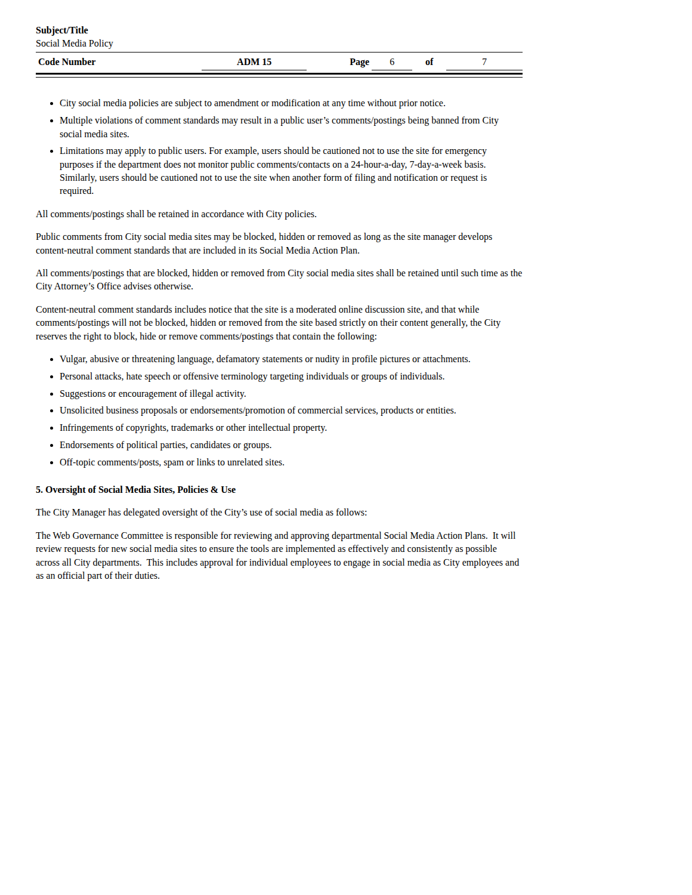Subject/Title
Social Media Policy
| Code Number | ADM 15 | Page | 6 | of | 7 |
City social media policies are subject to amendment or modification at any time without prior notice.
Multiple violations of comment standards may result in a public user’s comments/postings being banned from City social media sites.
Limitations may apply to public users. For example, users should be cautioned not to use the site for emergency purposes if the department does not monitor public comments/contacts on a 24-hour-a-day, 7-day-a-week basis. Similarly, users should be cautioned not to use the site when another form of filing and notification or request is required.
All comments/postings shall be retained in accordance with City policies.
Public comments from City social media sites may be blocked, hidden or removed as long as the site manager develops content-neutral comment standards that are included in its Social Media Action Plan.
All comments/postings that are blocked, hidden or removed from City social media sites shall be retained until such time as the City Attorney’s Office advises otherwise.
Content-neutral comment standards includes notice that the site is a moderated online discussion site, and that while comments/postings will not be blocked, hidden or removed from the site based strictly on their content generally, the City reserves the right to block, hide or remove comments/postings that contain the following:
Vulgar, abusive or threatening language, defamatory statements or nudity in profile pictures or attachments.
Personal attacks, hate speech or offensive terminology targeting individuals or groups of individuals.
Suggestions or encouragement of illegal activity.
Unsolicited business proposals or endorsements/promotion of commercial services, products or entities.
Infringements of copyrights, trademarks or other intellectual property.
Endorsements of political parties, candidates or groups.
Off-topic comments/posts, spam or links to unrelated sites.
5. Oversight of Social Media Sites, Policies & Use
The City Manager has delegated oversight of the City’s use of social media as follows:
The Web Governance Committee is responsible for reviewing and approving departmental Social Media Action Plans. It will review requests for new social media sites to ensure the tools are implemented as effectively and consistently as possible across all City departments. This includes approval for individual employees to engage in social media as City employees and as an official part of their duties.